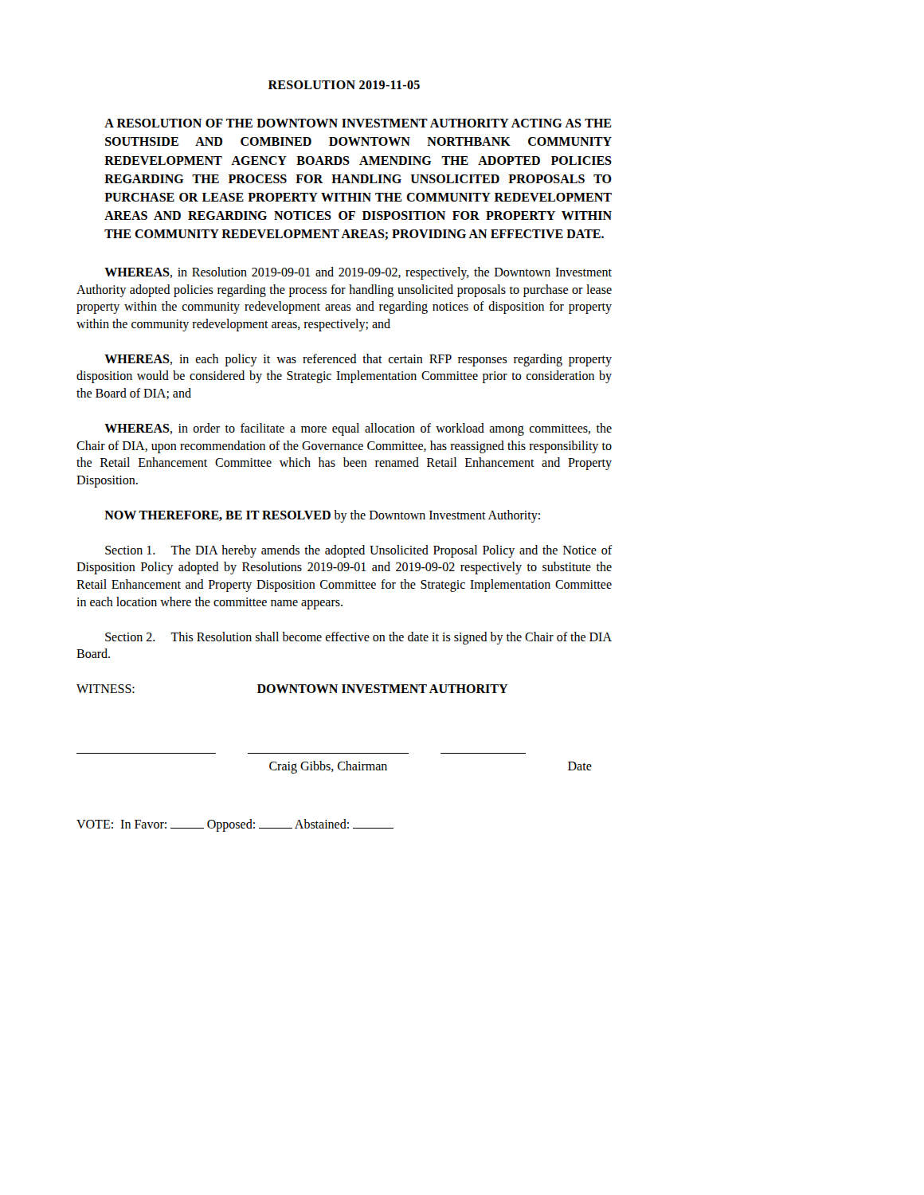RESOLUTION 2019-11-05
A Resolution of the Downtown Investment Authority acting as the Southside and Combined Downtown Northbank Community Redevelopment Agency Boards amending the adopted policies regarding the process for handling unsolicited proposals to purchase or lease property within the Community Redevelopment Areas and regarding notices of disposition for property within the Community Redevelopment Areas; providing an effective date.
WHEREAS, in Resolution 2019-09-01 and 2019-09-02, respectively, the Downtown Investment Authority adopted policies regarding the process for handling unsolicited proposals to purchase or lease property within the community redevelopment areas and regarding notices of disposition for property within the community redevelopment areas, respectively; and
WHEREAS, in each policy it was referenced that certain RFP responses regarding property disposition would be considered by the Strategic Implementation Committee prior to consideration by the Board of DIA; and
WHEREAS, in order to facilitate a more equal allocation of workload among committees, the Chair of DIA, upon recommendation of the Governance Committee, has reassigned this responsibility to the Retail Enhancement Committee which has been renamed Retail Enhancement and Property Disposition.
NOW THEREFORE, BE IT RESOLVED by the Downtown Investment Authority:
Section 1. The DIA hereby amends the adopted Unsolicited Proposal Policy and the Notice of Disposition Policy adopted by Resolutions 2019-09-01 and 2019-09-02 respectively to substitute the Retail Enhancement and Property Disposition Committee for the Strategic Implementation Committee in each location where the committee name appears.
Section 2. This Resolution shall become effective on the date it is signed by the Chair of the DIA Board.
WITNESS:
DOWNTOWN INVESTMENT AUTHORITY
| | | Craig Gibbs, Chairman | | | | Date |
VOTE: In Favor: Opposed: Abstained: